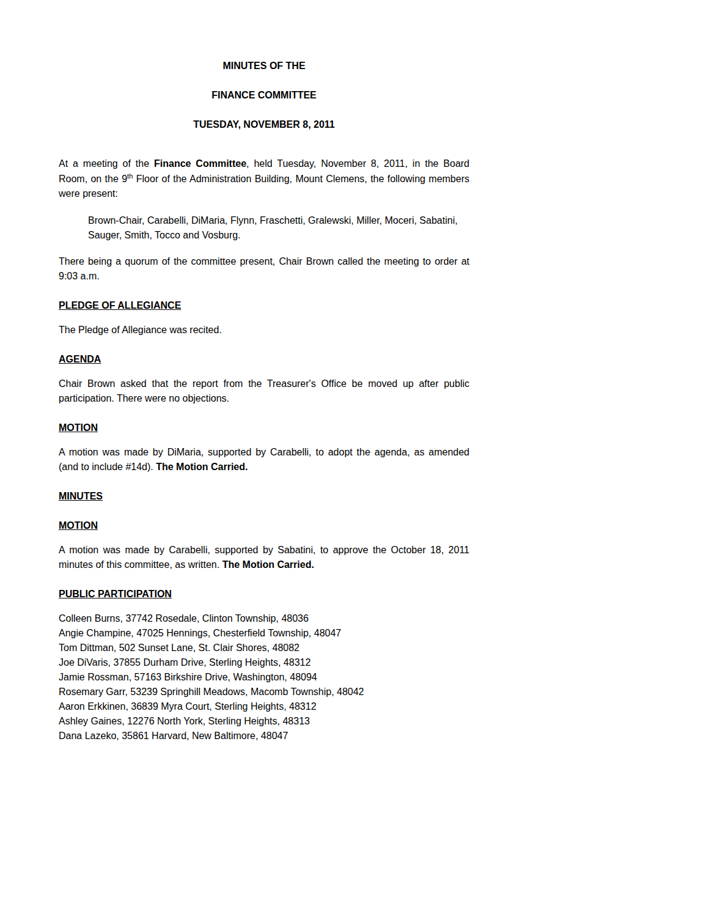MINUTES OF THE
FINANCE COMMITTEE
TUESDAY, NOVEMBER 8, 2011
At a meeting of the Finance Committee, held Tuesday, November 8, 2011, in the Board Room, on the 9th Floor of the Administration Building, Mount Clemens, the following members were present:
Brown-Chair, Carabelli, DiMaria, Flynn, Fraschetti, Gralewski, Miller, Moceri, Sabatini, Sauger, Smith, Tocco and Vosburg.
There being a quorum of the committee present, Chair Brown called the meeting to order at 9:03 a.m.
PLEDGE OF ALLEGIANCE
The Pledge of Allegiance was recited.
AGENDA
Chair Brown asked that the report from the Treasurer's Office be moved up after public participation. There were no objections.
MOTION
A motion was made by DiMaria, supported by Carabelli, to adopt the agenda, as amended (and to include #14d). The Motion Carried.
MINUTES
MOTION
A motion was made by Carabelli, supported by Sabatini, to approve the October 18, 2011 minutes of this committee, as written. The Motion Carried.
PUBLIC PARTICIPATION
Colleen Burns, 37742 Rosedale, Clinton Township, 48036
Angie Champine, 47025 Hennings, Chesterfield Township, 48047
Tom Dittman, 502 Sunset Lane, St. Clair Shores, 48082
Joe DiVaris, 37855 Durham Drive, Sterling Heights, 48312
Jamie Rossman, 57163 Birkshire Drive, Washington, 48094
Rosemary Garr, 53239 Springhill Meadows, Macomb Township, 48042
Aaron Erkkinen, 36839 Myra Court, Sterling Heights, 48312
Ashley Gaines, 12276 North York, Sterling Heights, 48313
Dana Lazeko, 35861 Harvard, New Baltimore, 48047